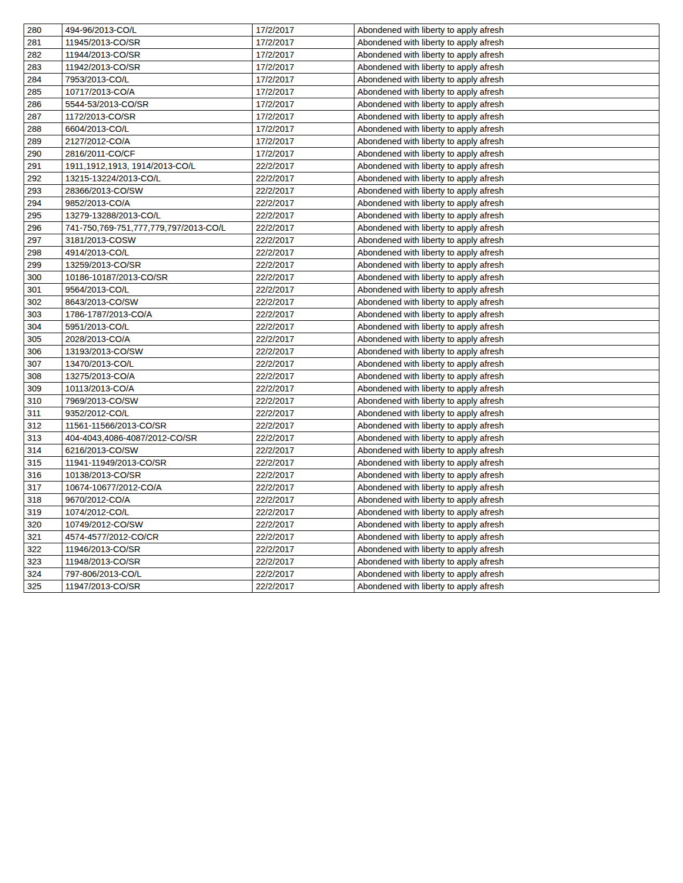| 280 | 494-96/2013-CO/L | 17/2/2017 | Abondened with liberty to apply afresh |
| 281 | 11945/2013-CO/SR | 17/2/2017 | Abondened with liberty to apply afresh |
| 282 | 11944/2013-CO/SR | 17/2/2017 | Abondened with liberty to apply afresh |
| 283 | 11942/2013-CO/SR | 17/2/2017 | Abondened with liberty to apply afresh |
| 284 | 7953/2013-CO/L | 17/2/2017 | Abondened with liberty to apply afresh |
| 285 | 10717/2013-CO/A | 17/2/2017 | Abondened with liberty to apply afresh |
| 286 | 5544-53/2013-CO/SR | 17/2/2017 | Abondened with liberty to apply afresh |
| 287 | 1172/2013-CO/SR | 17/2/2017 | Abondened with liberty to apply afresh |
| 288 | 6604/2013-CO/L | 17/2/2017 | Abondened with liberty to apply afresh |
| 289 | 2127/2012-CO/A | 17/2/2017 | Abondened with liberty to apply afresh |
| 290 | 2816/2011-CO/CF | 17/2/2017 | Abondened with liberty to apply afresh |
| 291 | 1911,1912,1913, 1914/2013-CO/L | 22/2/2017 | Abondened with liberty to apply afresh |
| 292 | 13215-13224/2013-CO/L | 22/2/2017 | Abondened with liberty to apply afresh |
| 293 | 28366/2013-CO/SW | 22/2/2017 | Abondened with liberty to apply afresh |
| 294 | 9852/2013-CO/A | 22/2/2017 | Abondened with liberty to apply afresh |
| 295 | 13279-13288/2013-CO/L | 22/2/2017 | Abondened with liberty to apply afresh |
| 296 | 741-750,769-751,777,779,797/2013-CO/L | 22/2/2017 | Abondened with liberty to apply afresh |
| 297 | 3181/2013-COSW | 22/2/2017 | Abondened with liberty to apply afresh |
| 298 | 4914/2013-CO/L | 22/2/2017 | Abondened with liberty to apply afresh |
| 299 | 13259/2013-CO/SR | 22/2/2017 | Abondened with liberty to apply afresh |
| 300 | 10186-10187/2013-CO/SR | 22/2/2017 | Abondened with liberty to apply afresh |
| 301 | 9564/2013-CO/L | 22/2/2017 | Abondened with liberty to apply afresh |
| 302 | 8643/2013-CO/SW | 22/2/2017 | Abondened with liberty to apply afresh |
| 303 | 1786-1787/2013-CO/A | 22/2/2017 | Abondened with liberty to apply afresh |
| 304 | 5951/2013-CO/L | 22/2/2017 | Abondened with liberty to apply afresh |
| 305 | 2028/2013-CO/A | 22/2/2017 | Abondened with liberty to apply afresh |
| 306 | 13193/2013-CO/SW | 22/2/2017 | Abondened with liberty to apply afresh |
| 307 | 13470/2013-CO/L | 22/2/2017 | Abondened with liberty to apply afresh |
| 308 | 13275/2013-CO/A | 22/2/2017 | Abondened with liberty to apply afresh |
| 309 | 10113/2013-CO/A | 22/2/2017 | Abondened with liberty to apply afresh |
| 310 | 7969/2013-CO/SW | 22/2/2017 | Abondened with liberty to apply afresh |
| 311 | 9352/2012-CO/L | 22/2/2017 | Abondened with liberty to apply afresh |
| 312 | 11561-11566/2013-CO/SR | 22/2/2017 | Abondened with liberty to apply afresh |
| 313 | 404-4043,4086-4087/2012-CO/SR | 22/2/2017 | Abondened with liberty to apply afresh |
| 314 | 6216/2013-CO/SW | 22/2/2017 | Abondened with liberty to apply afresh |
| 315 | 11941-11949/2013-CO/SR | 22/2/2017 | Abondened with liberty to apply afresh |
| 316 | 10138/2013-CO/SR | 22/2/2017 | Abondened with liberty to apply afresh |
| 317 | 10674-10677/2012-CO/A | 22/2/2017 | Abondened with liberty to apply afresh |
| 318 | 9670/2012-CO/A | 22/2/2017 | Abondened with liberty to apply afresh |
| 319 | 1074/2012-CO/L | 22/2/2017 | Abondened with liberty to apply afresh |
| 320 | 10749/2012-CO/SW | 22/2/2017 | Abondened with liberty to apply afresh |
| 321 | 4574-4577/2012-CO/CR | 22/2/2017 | Abondened with liberty to apply afresh |
| 322 | 11946/2013-CO/SR | 22/2/2017 | Abondened with liberty to apply afresh |
| 323 | 11948/2013-CO/SR | 22/2/2017 | Abondened with liberty to apply afresh |
| 324 | 797-806/2013-CO/L | 22/2/2017 | Abondened with liberty to apply afresh |
| 325 | 11947/2013-CO/SR | 22/2/2017 | Abondened with liberty to apply afresh |